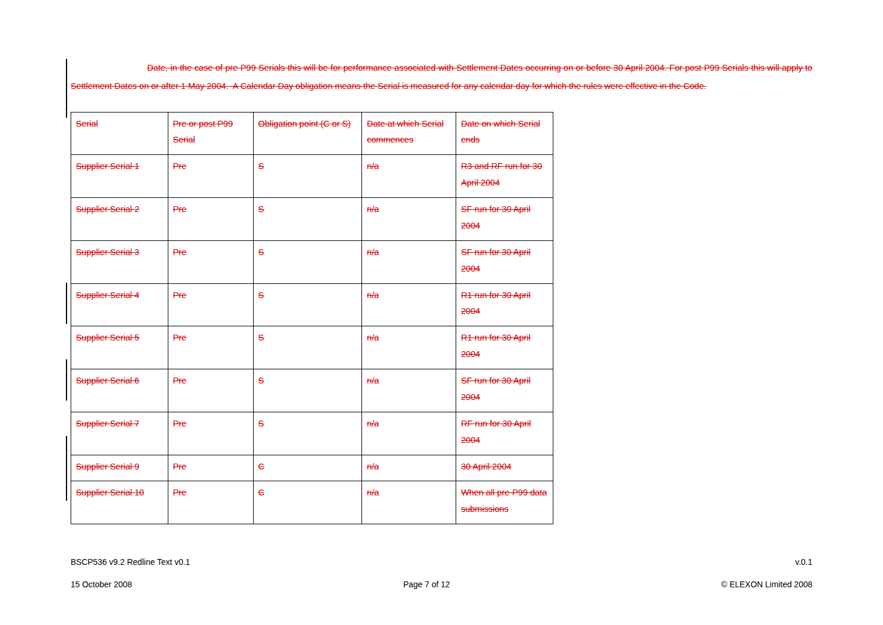Date, in the case of pre P99 Serials this will be for performance associated with Settlement Dates occurring on or before 30 April 2004. For post P99 Serials this will apply to Settlement Dates on or after 1 May 2004. A Calendar Day obligation means the Serial is measured for any calendar day for which the rules were effective in the Code.
| Serial | Pre or post P99 Serial | Obligation point (C or S) | Date at which Serial commences | Date on which Serial ends |
| --- | --- | --- | --- | --- |
| Supplier Serial 1 | Pre | S | n/a | R3 and RF run for 30 April 2004 |
| Supplier Serial 2 | Pre | S | n/a | SF run for 30 April 2004 |
| Supplier Serial 3 | Pre | S | n/a | SF run for 30 April 2004 |
| Supplier Serial 4 | Pre | S | n/a | R1 run for 30 April 2004 |
| Supplier Serial 5 | Pre | S | n/a | R1 run for 30 April 2004 |
| Supplier Serial 6 | Pre | S | n/a | SF run for 30 April 2004 |
| Supplier Serial 7 | Pre | S | n/a | RF run for 30 April 2004 |
| Supplier Serial 9 | Pre | C | n/a | 30 April 2004 |
| Supplier Serial 10 | Pre | C | n/a | When all pre-P99 data submissions |
BSCP536 v9.2 Redline Text v0.1
v.0.1
15 October 2008
Page 7 of 12
© ELEXON Limited 2008